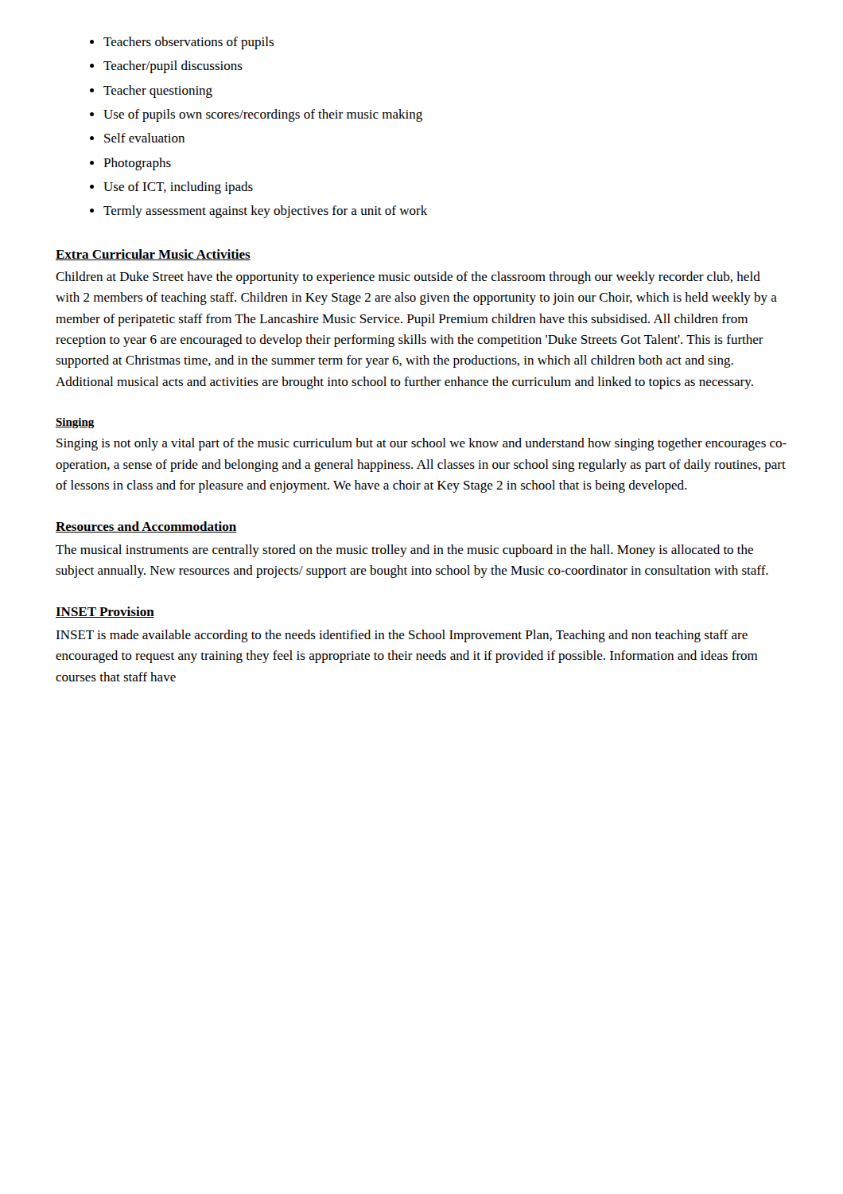Teachers observations of pupils
Teacher/pupil discussions
Teacher questioning
Use of pupils own scores/recordings of their music making
Self evaluation
Photographs
Use of ICT, including ipads
Termly assessment against key objectives for a unit of work
Extra Curricular Music Activities
Children at Duke Street have the opportunity to experience music outside of the classroom through our weekly recorder club, held with 2 members of teaching staff. Children in Key Stage 2 are also given the opportunity to join our Choir, which is held weekly by a member of peripatetic staff from The Lancashire Music Service. Pupil Premium children have this subsidised. All children from reception to year 6 are encouraged to develop their performing skills with the competition 'Duke Streets Got Talent'. This is further supported at Christmas time, and in the summer term for year 6, with the productions, in which all children both act and sing. Additional musical acts and activities are brought into school to further enhance the curriculum and linked to topics as necessary.
Singing
Singing is not only a vital part of the music curriculum but at our school we know and understand how singing together encourages co-operation, a sense of pride and belonging and a general happiness. All classes in our school sing regularly as part of daily routines, part of lessons in class and for pleasure and enjoyment. We have a choir at Key Stage 2 in school that is being developed.
Resources and Accommodation
The musical instruments are centrally stored on the music trolley and in the music cupboard in the hall. Money is allocated to the subject annually. New resources and projects/ support are bought into school by the Music co-coordinator in consultation with staff.
INSET Provision
INSET is made available according to the needs identified in the School Improvement Plan, Teaching and non teaching staff are encouraged to request any training they feel is appropriate to their needs and it if provided if possible. Information and ideas from courses that staff have